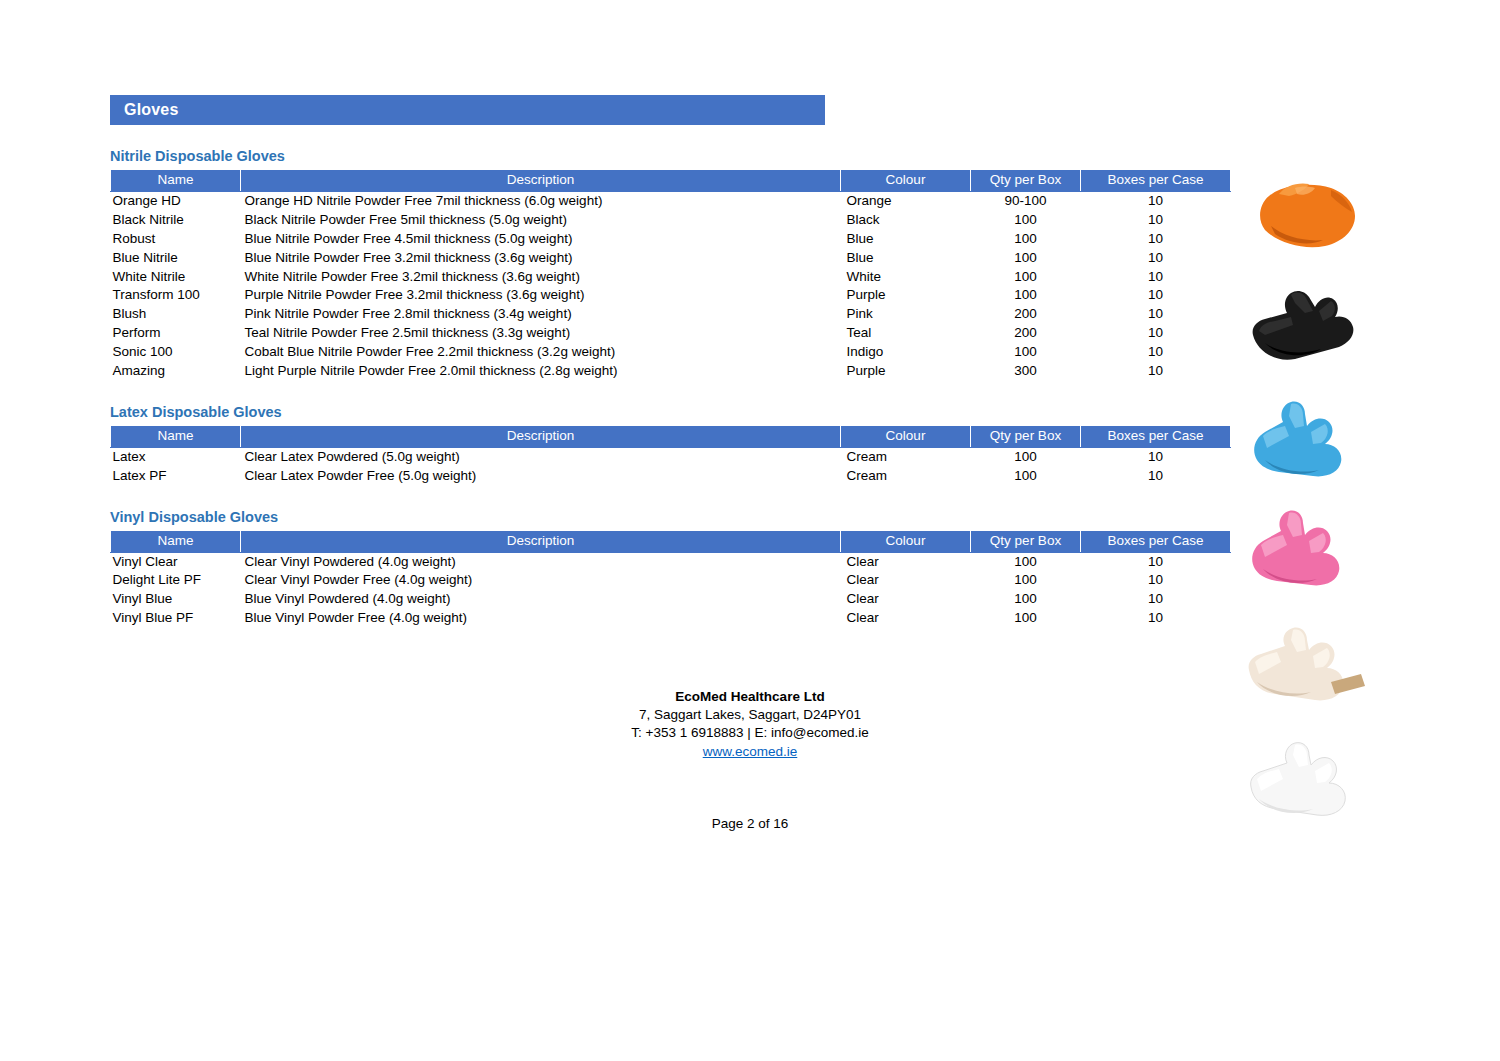Gloves
Nitrile Disposable Gloves
| Name | Description | Colour | Qty per Box | Boxes per Case |
| --- | --- | --- | --- | --- |
| Orange HD | Orange HD Nitrile Powder Free 7mil thickness (6.0g weight) | Orange | 90-100 | 10 |
| Black Nitrile | Black Nitrile Powder Free 5mil thickness (5.0g weight) | Black | 100 | 10 |
| Robust | Blue Nitrile Powder Free 4.5mil thickness (5.0g weight) | Blue | 100 | 10 |
| Blue Nitrile | Blue Nitrile Powder Free 3.2mil thickness (3.6g weight) | Blue | 100 | 10 |
| White Nitrile | White Nitrile Powder Free 3.2mil thickness (3.6g weight) | White | 100 | 10 |
| Transform 100 | Purple Nitrile Powder Free 3.2mil thickness (3.6g weight) | Purple | 100 | 10 |
| Blush | Pink Nitrile Powder Free 2.8mil thickness (3.4g weight) | Pink | 200 | 10 |
| Perform | Teal Nitrile Powder Free 2.5mil thickness (3.3g weight) | Teal | 200 | 10 |
| Sonic 100 | Cobalt Blue Nitrile Powder Free 2.2mil thickness (3.2g weight) | Indigo | 100 | 10 |
| Amazing | Light Purple Nitrile Powder Free 2.0mil thickness (2.8g weight) | Purple | 300 | 10 |
Latex Disposable Gloves
| Name | Description | Colour | Qty per Box | Boxes per Case |
| --- | --- | --- | --- | --- |
| Latex | Clear Latex Powdered (5.0g weight) | Cream | 100 | 10 |
| Latex PF | Clear Latex Powder Free (5.0g weight) | Cream | 100 | 10 |
Vinyl Disposable Gloves
| Name | Description | Colour | Qty per Box | Boxes per Case |
| --- | --- | --- | --- | --- |
| Vinyl Clear | Clear Vinyl Powdered (4.0g weight) | Clear | 100 | 10 |
| Delight Lite PF | Clear Vinyl Powder Free (4.0g weight) | Clear | 100 | 10 |
| Vinyl Blue | Blue Vinyl Powdered (4.0g weight) | Clear | 100 | 10 |
| Vinyl Blue PF | Blue Vinyl Powder Free (4.0g weight) | Clear | 100 | 10 |
EcoMed Healthcare Ltd
7, Saggart Lakes, Saggart, D24PY01
T: +353 1 6918883 | E: info@ecomed.ie
www.ecomed.ie
Page 2 of 16